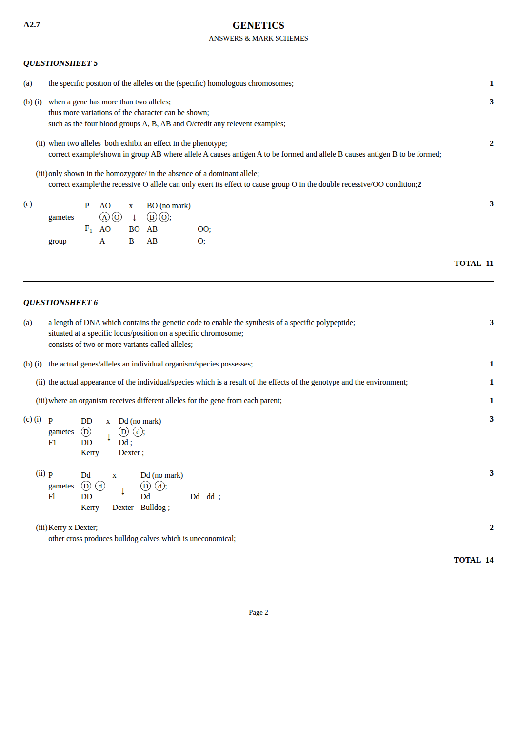A2.7
GENETICS
ANSWERS & MARK SCHEMES
QUESTIONSHEET 5
(a)
the specific position of the alleles on the (specific) homologous chromosomes;
1
(b) (i)
when a gene has more than two alleles;
thus more variations of the character can be shown;
such as the four blood groups A, B, AB and O/credit any relevent examples;
3
(ii)
when two alleles both exhibit an effect in the phenotype;
correct example/shown in group AB where allele A causes antigen A to be formed and allele B causes antigen B to be formed;
2
(iii)
only shown in the homozygote/ in the absence of a dominant allele;
correct example/the recessive O allele can only exert its effect to cause group O in the double recessive/OO condition;2
(c)
| | P | AO | x | BO (no mark) | | |
| gametes | | A O | ↓ | B O ; | | |
| | F 1 | AO | BO | AB | OO; |
| group | | A | B | AB | O; |
3
TOTAL 11
QUESTIONSHEET 6
(a)
a length of DNA which contains the genetic code to enable the synthesis of a specific polypeptide;
situated at a specific locus/position on a specific chromosome;
consists of two or more variants called alleles;
3
(b) (i)
the actual genes/alleles an individual organism/species possesses;
1
(ii)
the actual appearance of the individual/species which is a result of the effects of the genotype and the environment;
1
(iii)
where an organism receives different alleles for the gene from each parent;
1
(c) (i)
| P | DD | x | Dd (no mark) | |
| gametes | D | ↓ | D d ; | |
| F1 | DD | Dd ; | |
| | Kerry | | Dexter ; | |
3
(ii)
| P | Dd | x | Dd (no mark) | | |
| gametes | D d | ↓ | D d ; | | |
| Fl | DD | Dd | Dd | dd ; |
| | Kerry | Dexter | Bulldog ; | |
3
(iii)
Kerry x Dexter;
other cross produces bulldog calves which is uneconomical;
2
TOTAL 14
Page 2